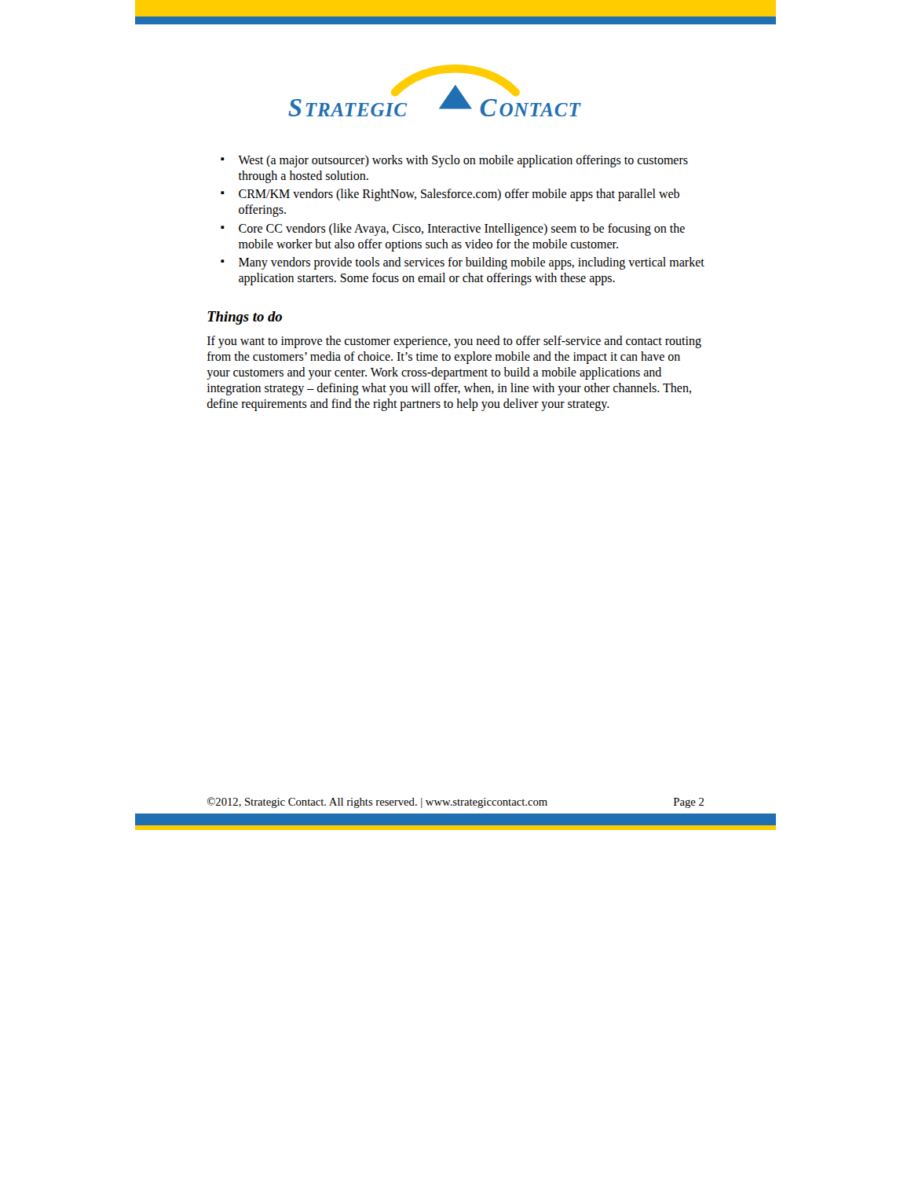S TRATEGIC C ONTACT
West (a major outsourcer) works with Syclo on mobile application offerings to customers through a hosted solution.
CRM/KM vendors (like RightNow, Salesforce.com) offer mobile apps that parallel web offerings.
Core CC vendors (like Avaya, Cisco, Interactive Intelligence) seem to be focusing on the mobile worker but also offer options such as video for the mobile customer.
Many vendors provide tools and services for building mobile apps, including vertical market application starters. Some focus on email or chat offerings with these apps.
Things to do
If you want to improve the customer experience, you need to offer self-service and contact routing from the customers’ media of choice. It’s time to explore mobile and the impact it can have on your customers and your center. Work cross-department to build a mobile applications and integration strategy – defining what you will offer, when, in line with your other channels. Then, define requirements and find the right partners to help you deliver your strategy.
©2012, Strategic Contact. All rights reserved. | www.strategiccontact.com Page 2